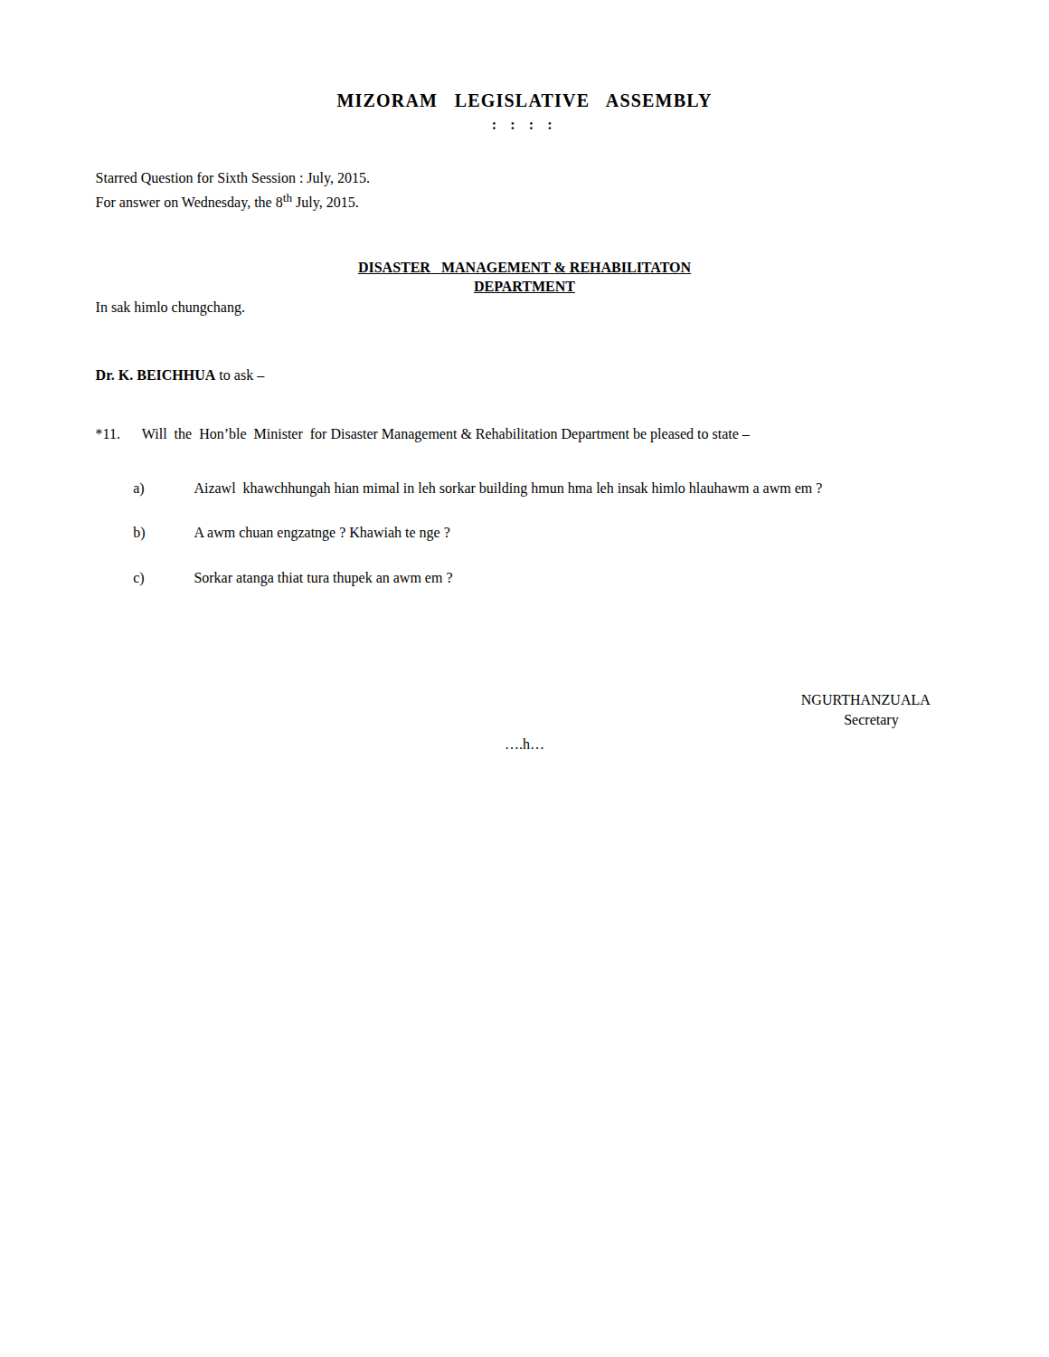MIZORAM LEGISLATIVE ASSEMBLY
: : : :
Starred Question for Sixth Session : July, 2015.
For answer on Wednesday, the 8th July, 2015.
DISASTER MANAGEMENT & REHABILITATON
DEPARTMENT
In sak himlo chungchang.
Dr. K. BEICHHUA to ask –
*11.
Will the Hon’ble Minister for Disaster Management & Rehabilitation Department be pleased to state –
a) Aizawl khawchhungah hian mimal in leh sorkar building hmun hma leh insak himlo hlauhawm a awm em ?
b) A awm chuan engzatnge ? Khawiah te nge ?
c) Sorkar atanga thiat tura thupek an awm em ?
NGURTHANZUALA Secretary
….h…